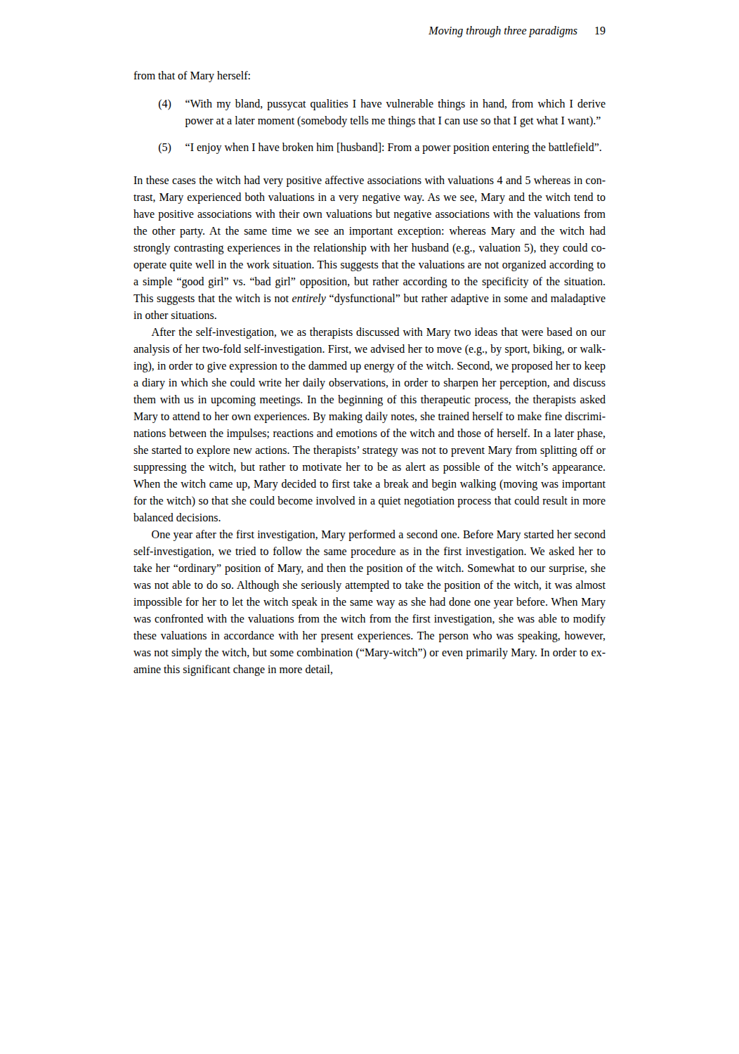Moving through three paradigms 19
from that of Mary herself:
(4)“With my bland, pussycat qualities I have vulnerable things in hand, from which I derive power at a later moment (somebody tells me things that I can use so that I get what I want).”
(5)“I enjoy when I have broken him [husband]: From a power position entering the battlefield”.
In these cases the witch had very positive affective associations with valuations 4 and 5 whereas in contrast, Mary experienced both valuations in a very negative way. As we see, Mary and the witch tend to have positive associations with their own valuations but negative associations with the valuations from the other party. At the same time we see an important exception: whereas Mary and the witch had strongly contrasting experiences in the relationship with her husband (e.g., valuation 5), they could cooperate quite well in the work situation. This suggests that the valuations are not organized according to a simple “good girl” vs. “bad girl” opposition, but rather according to the specificity of the situation. This suggests that the witch is not entirely “dysfunctional” but rather adaptive in some and maladaptive in other situations.
After the self-investigation, we as therapists discussed with Mary two ideas that were based on our analysis of her two-fold self-investigation. First, we advised her to move (e.g., by sport, biking, or walking), in order to give expression to the dammed up energy of the witch. Second, we proposed her to keep a diary in which she could write her daily observations, in order to sharpen her perception, and discuss them with us in upcoming meetings. In the beginning of this therapeutic process, the therapists asked Mary to attend to her own experiences. By making daily notes, she trained herself to make fine discriminations between the impulses; reactions and emotions of the witch and those of herself. In a later phase, she started to explore new actions. The therapists’ strategy was not to prevent Mary from splitting off or suppressing the witch, but rather to motivate her to be as alert as possible of the witch’s appearance. When the witch came up, Mary decided to first take a break and begin walking (moving was important for the witch) so that she could become involved in a quiet negotiation process that could result in more balanced decisions.
One year after the first investigation, Mary performed a second one. Before Mary started her second self-investigation, we tried to follow the same procedure as in the first investigation. We asked her to take her “ordinary” position of Mary, and then the position of the witch. Somewhat to our surprise, she was not able to do so. Although she seriously attempted to take the position of the witch, it was almost impossible for her to let the witch speak in the same way as she had done one year before. When Mary was confronted with the valuations from the witch from the first investigation, she was able to modify these valuations in accordance with her present experiences. The person who was speaking, however, was not simply the witch, but some combination (“Mary-witch”) or even primarily Mary. In order to examine this significant change in more detail,